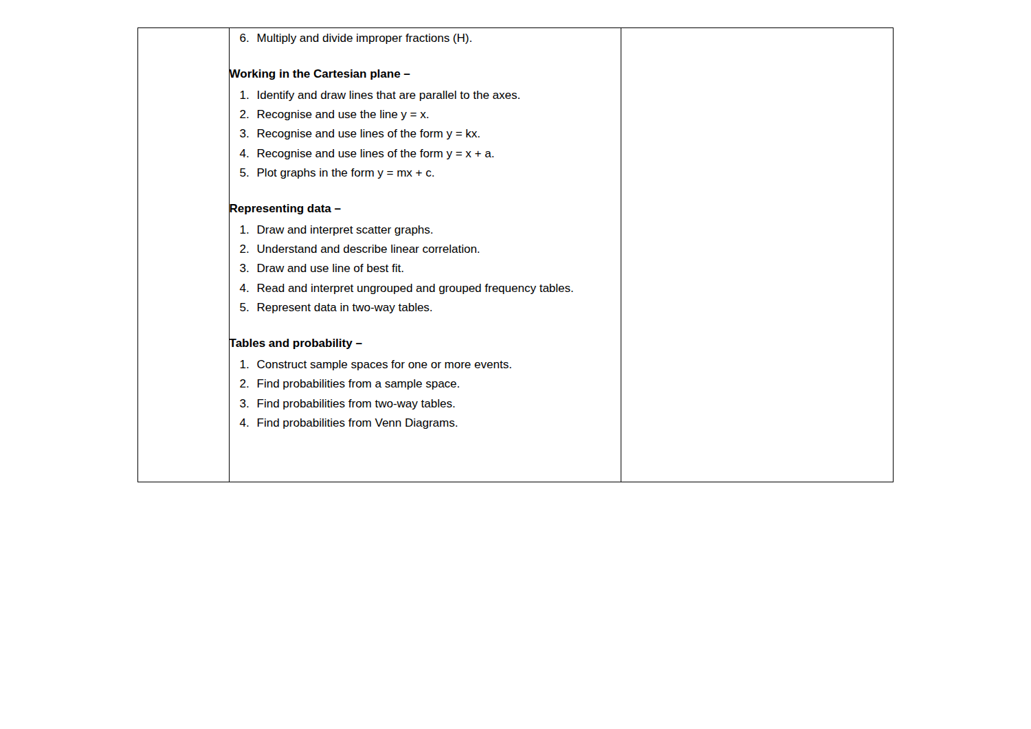| | Multiply and divide improper fractions (H). Working in the Cartesian plane – Identify and draw lines that are parallel to the axes. Recognise and use the line y = x. Recognise and use lines of the form y = kx. Recognise and use lines of the form y = x + a. Plot graphs in the form y = mx + c. Representing data – Draw and interpret scatter graphs. Understand and describe linear correlation. Draw and use line of best fit. Read and interpret ungrouped and grouped frequency tables. Represent data in two-way tables. Tables and probability – Construct sample spaces for one or more events. Find probabilities from a sample space. Find probabilities from two-way tables. Find probabilities from Venn Diagrams. | |